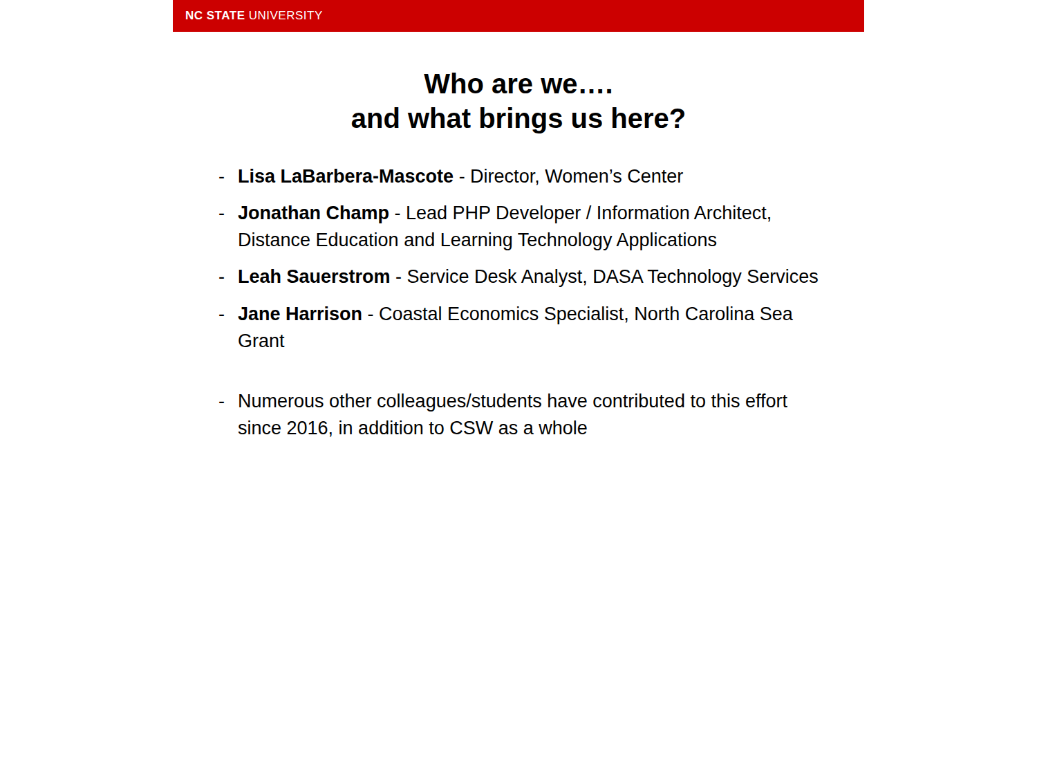NC STATE UNIVERSITY
Who are we….
and what brings us here?
Lisa LaBarbera-Mascote - Director, Women’s Center
Jonathan Champ - Lead PHP Developer / Information Architect, Distance Education and Learning Technology Applications
Leah Sauerstrom - Service Desk Analyst, DASA Technology Services
Jane Harrison - Coastal Economics Specialist, North Carolina Sea Grant
Numerous other colleagues/students have contributed to this effort since 2016, in addition to CSW as a whole